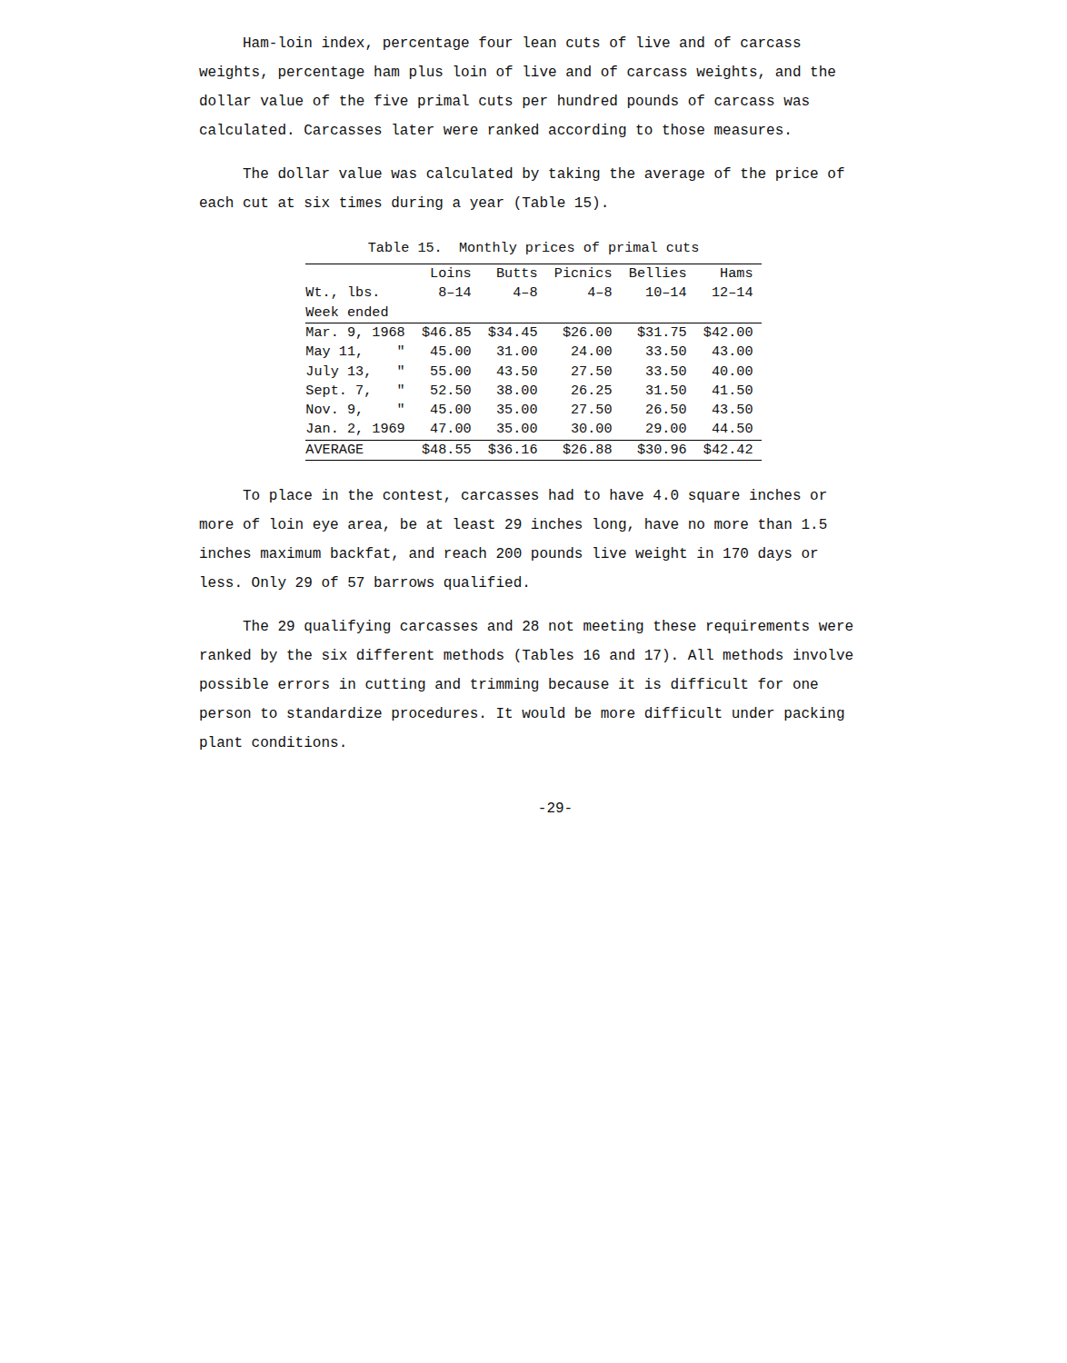Ham-loin index, percentage four lean cuts of live and of carcass weights, percentage ham plus loin of live and of carcass weights, and the dollar value of the five primal cuts per hundred pounds of carcass was calculated. Carcasses later were ranked according to those measures.
The dollar value was calculated by taking the average of the price of each cut at six times during a year (Table 15).
Table 15. Monthly prices of primal cuts
| | Loins | Butts | Picnics | Bellies | Hams |
| --- | --- | --- | --- | --- | --- |
| Wt., lbs. | 8–14 | 4–8 | 4–8 | 10–14 | 12–14 |
| Week ended | | | | | |
| Mar. 9, 1968 | $46.85 | $34.45 | $26.00 | $31.75 | $42.00 |
| May 11, " | 45.00 | 31.00 | 24.00 | 33.50 | 43.00 |
| July 13, " | 55.00 | 43.50 | 27.50 | 33.50 | 40.00 |
| Sept. 7, " | 52.50 | 38.00 | 26.25 | 31.50 | 41.50 |
| Nov. 9, " | 45.00 | 35.00 | 27.50 | 26.50 | 43.50 |
| Jan. 2, 1969 | 47.00 | 35.00 | 30.00 | 29.00 | 44.50 |
| AVERAGE | $48.55 | $36.16 | $26.88 | $30.96 | $42.42 |
To place in the contest, carcasses had to have 4.0 square inches or more of loin eye area, be at least 29 inches long, have no more than 1.5 inches maximum backfat, and reach 200 pounds live weight in 170 days or less. Only 29 of 57 barrows qualified.
The 29 qualifying carcasses and 28 not meeting these requirements were ranked by the six different methods (Tables 16 and 17). All methods involve possible errors in cutting and trimming because it is difficult for one person to standardize procedures. It would be more difficult under packing plant conditions.
-29-